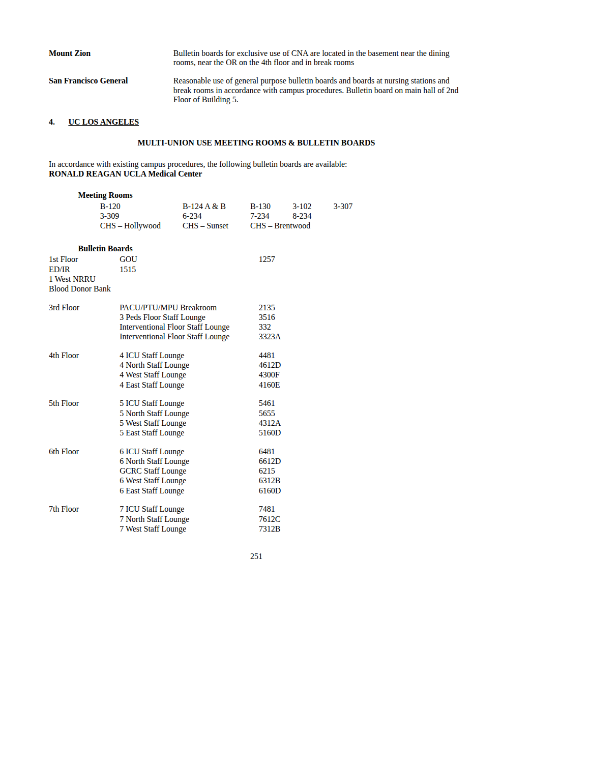Mount Zion
Bulletin boards for exclusive use of CNA are located in the basement near the dining rooms, near the OR on the 4th floor and in break rooms
San Francisco General
Reasonable use of general purpose bulletin boards and boards at nursing stations and break rooms in accordance with campus procedures. Bulletin board on main hall of 2nd Floor of Building 5.
4. UC LOS ANGELES
MULTI-UNION USE MEETING ROOMS & BULLETIN BOARDS
In accordance with existing campus procedures, the following bulletin boards are available:
RONALD REAGAN UCLA Medical Center
Meeting Rooms
| B-120 | B-124 A & B | B-130 | 3-102 | 3-307 |
| 3-309 | 6-234 | 7-234 | 8-234 | |
| CHS – Hollywood | CHS – Sunset | CHS – Brentwood |
Bulletin Boards
| 1st Floor | GOU | 1257 |
| ED/IR | 1515 | |
| 1 West NRRU | | |
| Blood Donor Bank | | |
| 3rd Floor | PACU/PTU/MPU Breakroom | 2135 |
| | 3 Peds Floor Staff Lounge | 3516 |
| | Interventional Floor Staff Lounge | 332 |
| | Interventional Floor Staff Lounge | 3323A |
| 4th Floor | 4 ICU Staff Lounge | 4481 |
| | 4 North Staff Lounge | 4612D |
| | 4 West Staff Lounge | 4300F |
| | 4 East Staff Lounge | 4160E |
| 5th Floor | 5 ICU Staff Lounge | 5461 |
| | 5 North Staff Lounge | 5655 |
| | 5 West Staff Lounge | 4312A |
| | 5 East Staff Lounge | 5160D |
| 6th Floor | 6 ICU Staff Lounge | 6481 |
| | 6 North Staff Lounge | 6612D |
| | GCRC Staff Lounge | 6215 |
| | 6 West Staff Lounge | 6312B |
| | 6 East Staff Lounge | 6160D |
| 7th Floor | 7 ICU Staff Lounge | 7481 |
| | 7 North Staff Lounge | 7612C |
| | 7 West Staff Lounge | 7312B |
251